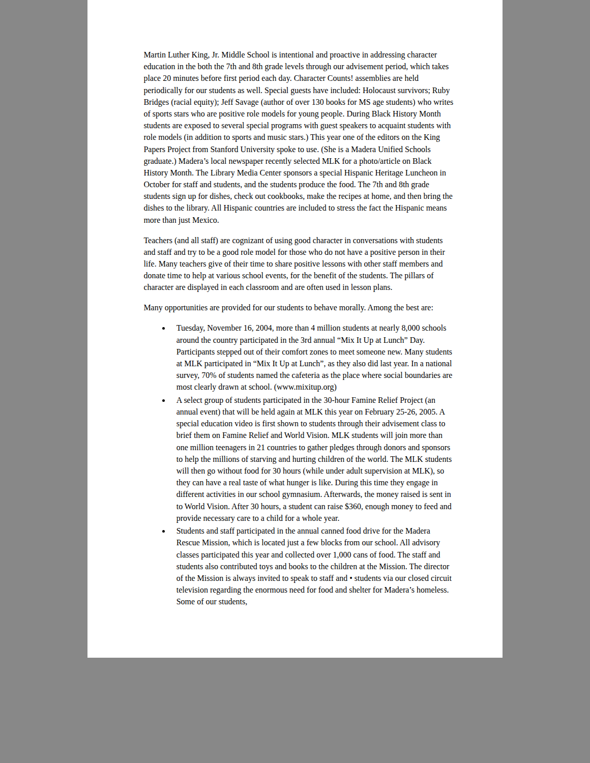Martin Luther King, Jr. Middle School is intentional and proactive in addressing character education in the both the 7th and 8th grade levels through our advisement period, which takes place 20 minutes before first period each day. Character Counts! assemblies are held periodically for our students as well. Special guests have included: Holocaust survivors; Ruby Bridges (racial equity); Jeff Savage (author of over 130 books for MS age students) who writes of sports stars who are positive role models for young people. During Black History Month students are exposed to several special programs with guest speakers to acquaint students with role models (in addition to sports and music stars.) This year one of the editors on the King Papers Project from Stanford University spoke to use. (She is a Madera Unified Schools graduate.) Madera’s local newspaper recently selected MLK for a photo/article on Black History Month. The Library Media Center sponsors a special Hispanic Heritage Luncheon in October for staff and students, and the students produce the food. The 7th and 8th grade students sign up for dishes, check out cookbooks, make the recipes at home, and then bring the dishes to the library. All Hispanic countries are included to stress the fact the Hispanic means more than just Mexico.
Teachers (and all staff) are cognizant of using good character in conversations with students and staff and try to be a good role model for those who do not have a positive person in their life. Many teachers give of their time to share positive lessons with other staff members and donate time to help at various school events, for the benefit of the students. The pillars of character are displayed in each classroom and are often used in lesson plans.
Many opportunities are provided for our students to behave morally. Among the best are:
Tuesday, November 16, 2004, more than 4 million students at nearly 8,000 schools around the country participated in the 3rd annual “Mix It Up at Lunch” Day. Participants stepped out of their comfort zones to meet someone new. Many students at MLK participated in “Mix It Up at Lunch”, as they also did last year. In a national survey, 70% of students named the cafeteria as the place where social boundaries are most clearly drawn at school. (www.mixitup.org)
A select group of students participated in the 30-hour Famine Relief Project (an annual event) that will be held again at MLK this year on February 25-26, 2005. A special education video is first shown to students through their advisement class to brief them on Famine Relief and World Vision. MLK students will join more than one million teenagers in 21 countries to gather pledges through donors and sponsors to help the millions of starving and hurting children of the world. The MLK students will then go without food for 30 hours (while under adult supervision at MLK), so they can have a real taste of what hunger is like. During this time they engage in different activities in our school gymnasium. Afterwards, the money raised is sent in to World Vision. After 30 hours, a student can raise $360, enough money to feed and provide necessary care to a child for a whole year.
Students and staff participated in the annual canned food drive for the Madera Rescue Mission, which is located just a few blocks from our school. All advisory classes participated this year and collected over 1,000 cans of food. The staff and students also contributed toys and books to the children at the Mission. The director of the Mission is always invited to speak to staff and • students via our closed circuit television regarding the enormous need for food and shelter for Madera’s homeless. Some of our students,